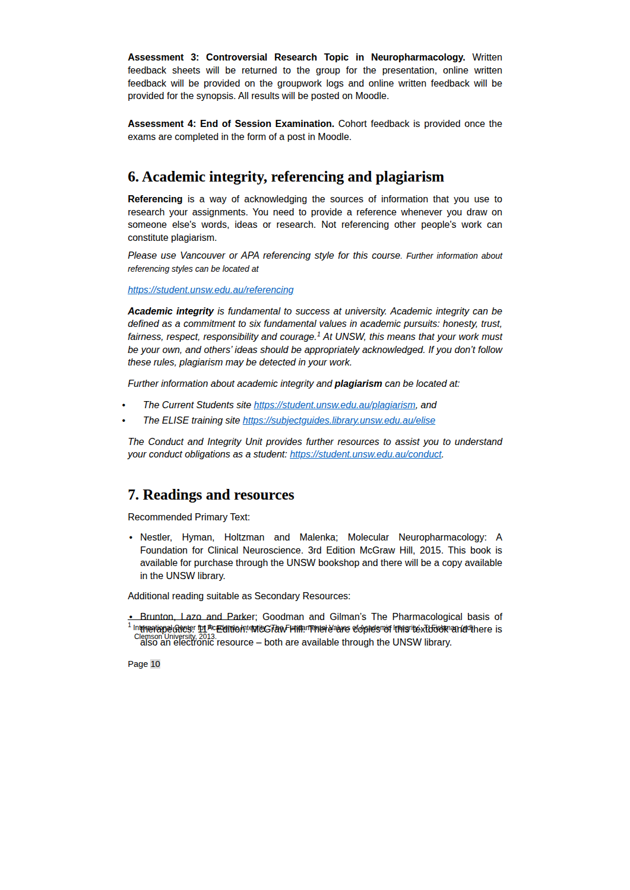Assessment 3: Controversial Research Topic in Neuropharmacology. Written feedback sheets will be returned to the group for the presentation, online written feedback will be provided on the groupwork logs and online written feedback will be provided for the synopsis. All results will be posted on Moodle.
Assessment 4: End of Session Examination. Cohort feedback is provided once the exams are completed in the form of a post in Moodle.
6. Academic integrity, referencing and plagiarism
Referencing is a way of acknowledging the sources of information that you use to research your assignments. You need to provide a reference whenever you draw on someone else's words, ideas or research. Not referencing other people's work can constitute plagiarism.
Please use Vancouver or APA referencing style for this course. Further information about referencing styles can be located at
https://student.unsw.edu.au/referencing
Academic integrity is fundamental to success at university. Academic integrity can be defined as a commitment to six fundamental values in academic pursuits: honesty, trust, fairness, respect, responsibility and courage.1 At UNSW, this means that your work must be your own, and others’ ideas should be appropriately acknowledged. If you don’t follow these rules, plagiarism may be detected in your work.
Further information about academic integrity and plagiarism can be located at:
The Current Students site https://student.unsw.edu.au/plagiarism, and
The ELISE training site https://subjectguides.library.unsw.edu.au/elise
The Conduct and Integrity Unit provides further resources to assist you to understand your conduct obligations as a student: https://student.unsw.edu.au/conduct.
7. Readings and resources
Recommended Primary Text:
Nestler, Hyman, Holtzman and Malenka; Molecular Neuropharmacology: A Foundation for Clinical Neuroscience. 3rd Edition McGraw Hill, 2015. This book is available for purchase through the UNSW bookshop and there will be a copy available in the UNSW library.
Additional reading suitable as Secondary Resources:
Brunton, Lazo and Parker; Goodman and Gilman’s The Pharmacological basis of therapeutics. 11th Edition. McGraw Hill. There are copies of this textbook and there is also an electronic resource – both are available through the UNSW library.
1 International Center for Academic Integrity, ‘The Fundamental Values of Academic Integrity’, T. Fishman (ed), Clemson University, 2013.
Page 10